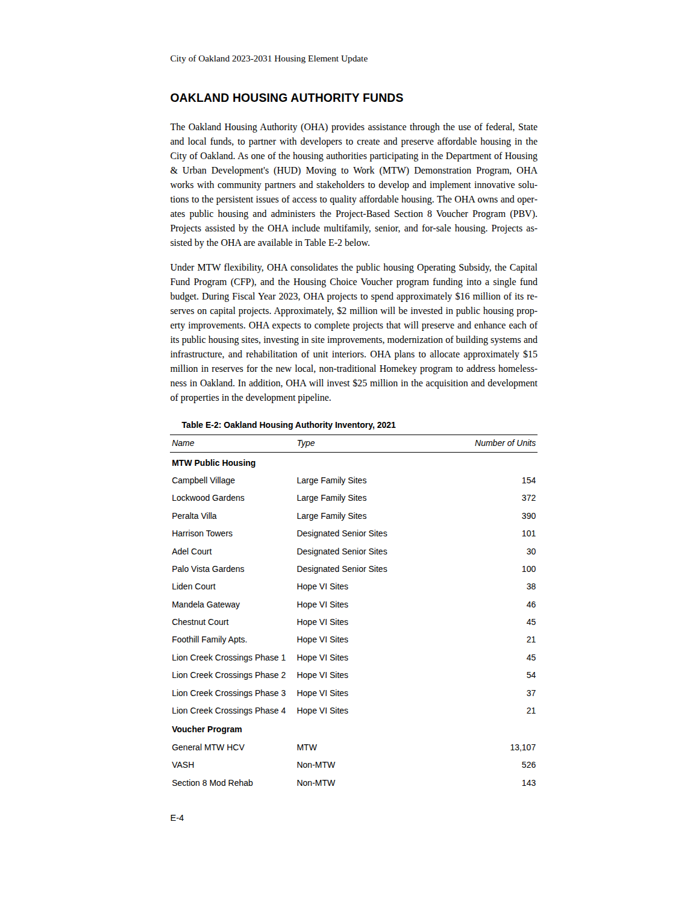City of Oakland 2023-2031 Housing Element Update
OAKLAND HOUSING AUTHORITY FUNDS
The Oakland Housing Authority (OHA) provides assistance through the use of federal, State and local funds, to partner with developers to create and preserve affordable housing in the City of Oakland. As one of the housing authorities participating in the Department of Housing & Urban Development's (HUD) Moving to Work (MTW) Demonstration Program, OHA works with community partners and stakeholders to develop and implement innovative solutions to the persistent issues of access to quality affordable housing. The OHA owns and operates public housing and administers the Project-Based Section 8 Voucher Program (PBV). Projects assisted by the OHA include multifamily, senior, and for-sale housing. Projects assisted by the OHA are available in Table E-2 below.
Under MTW flexibility, OHA consolidates the public housing Operating Subsidy, the Capital Fund Program (CFP), and the Housing Choice Voucher program funding into a single fund budget. During Fiscal Year 2023, OHA projects to spend approximately $16 million of its reserves on capital projects. Approximately, $2 million will be invested in public housing property improvements. OHA expects to complete projects that will preserve and enhance each of its public housing sites, investing in site improvements, modernization of building systems and infrastructure, and rehabilitation of unit interiors. OHA plans to allocate approximately $15 million in reserves for the new local, non-traditional Homekey program to address homelessness in Oakland. In addition, OHA will invest $25 million in the acquisition and development of properties in the development pipeline.
Table E-2: Oakland Housing Authority Inventory, 2021
| Name | Type | Number of Units |
| --- | --- | --- |
| MTW Public Housing |
| Campbell Village | Large Family Sites | 154 |
| Lockwood Gardens | Large Family Sites | 372 |
| Peralta Villa | Large Family Sites | 390 |
| Harrison Towers | Designated Senior Sites | 101 |
| Adel Court | Designated Senior Sites | 30 |
| Palo Vista Gardens | Designated Senior Sites | 100 |
| Liden Court | Hope VI Sites | 38 |
| Mandela Gateway | Hope VI Sites | 46 |
| Chestnut Court | Hope VI Sites | 45 |
| Foothill Family Apts. | Hope VI Sites | 21 |
| Lion Creek Crossings Phase 1 | Hope VI Sites | 45 |
| Lion Creek Crossings Phase 2 | Hope VI Sites | 54 |
| Lion Creek Crossings Phase 3 | Hope VI Sites | 37 |
| Lion Creek Crossings Phase 4 | Hope VI Sites | 21 |
| Voucher Program |
| General MTW HCV | MTW | 13,107 |
| VASH | Non-MTW | 526 |
| Section 8 Mod Rehab | Non-MTW | 143 |
E-4